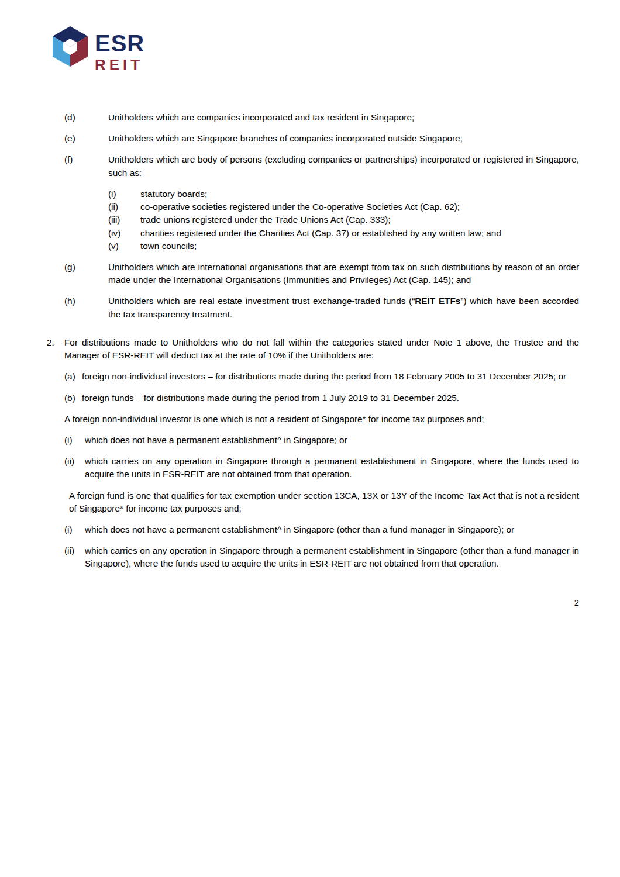ESR REIT
(d)
Unitholders which are companies incorporated and tax resident in Singapore;
(e)
Unitholders which are Singapore branches of companies incorporated outside Singapore;
(f)
Unitholders which are body of persons (excluding companies or partnerships) incorporated or registered in Singapore, such as:
(i)
statutory boards;
(ii)
co-operative societies registered under the Co-operative Societies Act (Cap. 62);
(iii)
trade unions registered under the Trade Unions Act (Cap. 333);
(iv)
charities registered under the Charities Act (Cap. 37) or established by any written law; and
(v)
town councils;
(g)
Unitholders which are international organisations that are exempt from tax on such distributions by reason of an order made under the International Organisations (Immunities and Privileges) Act (Cap. 145); and
(h)
Unitholders which are real estate investment trust exchange-traded funds (“REIT ETFs”) which have been accorded the tax transparency treatment.
2.
For distributions made to Unitholders who do not fall within the categories stated under Note 1 above, the Trustee and the Manager of ESR-REIT will deduct tax at the rate of 10% if the Unitholders are:
(a)
foreign non-individual investors – for distributions made during the period from 18 February 2005 to 31 December 2025; or
(b)
foreign funds – for distributions made during the period from 1 July 2019 to 31 December 2025.
A foreign non-individual investor is one which is not a resident of Singapore* for income tax purposes and;
(i)
which does not have a permanent establishment^ in Singapore; or
(ii)
which carries on any operation in Singapore through a permanent establishment in Singapore, where the funds used to acquire the units in ESR-REIT are not obtained from that operation.
A foreign fund is one that qualifies for tax exemption under section 13CA, 13X or 13Y of the Income Tax Act that is not a resident of Singapore* for income tax purposes and;
(i)
which does not have a permanent establishment^ in Singapore (other than a fund manager in Singapore); or
(ii)
which carries on any operation in Singapore through a permanent establishment in Singapore (other than a fund manager in Singapore), where the funds used to acquire the units in ESR-REIT are not obtained from that operation.
2